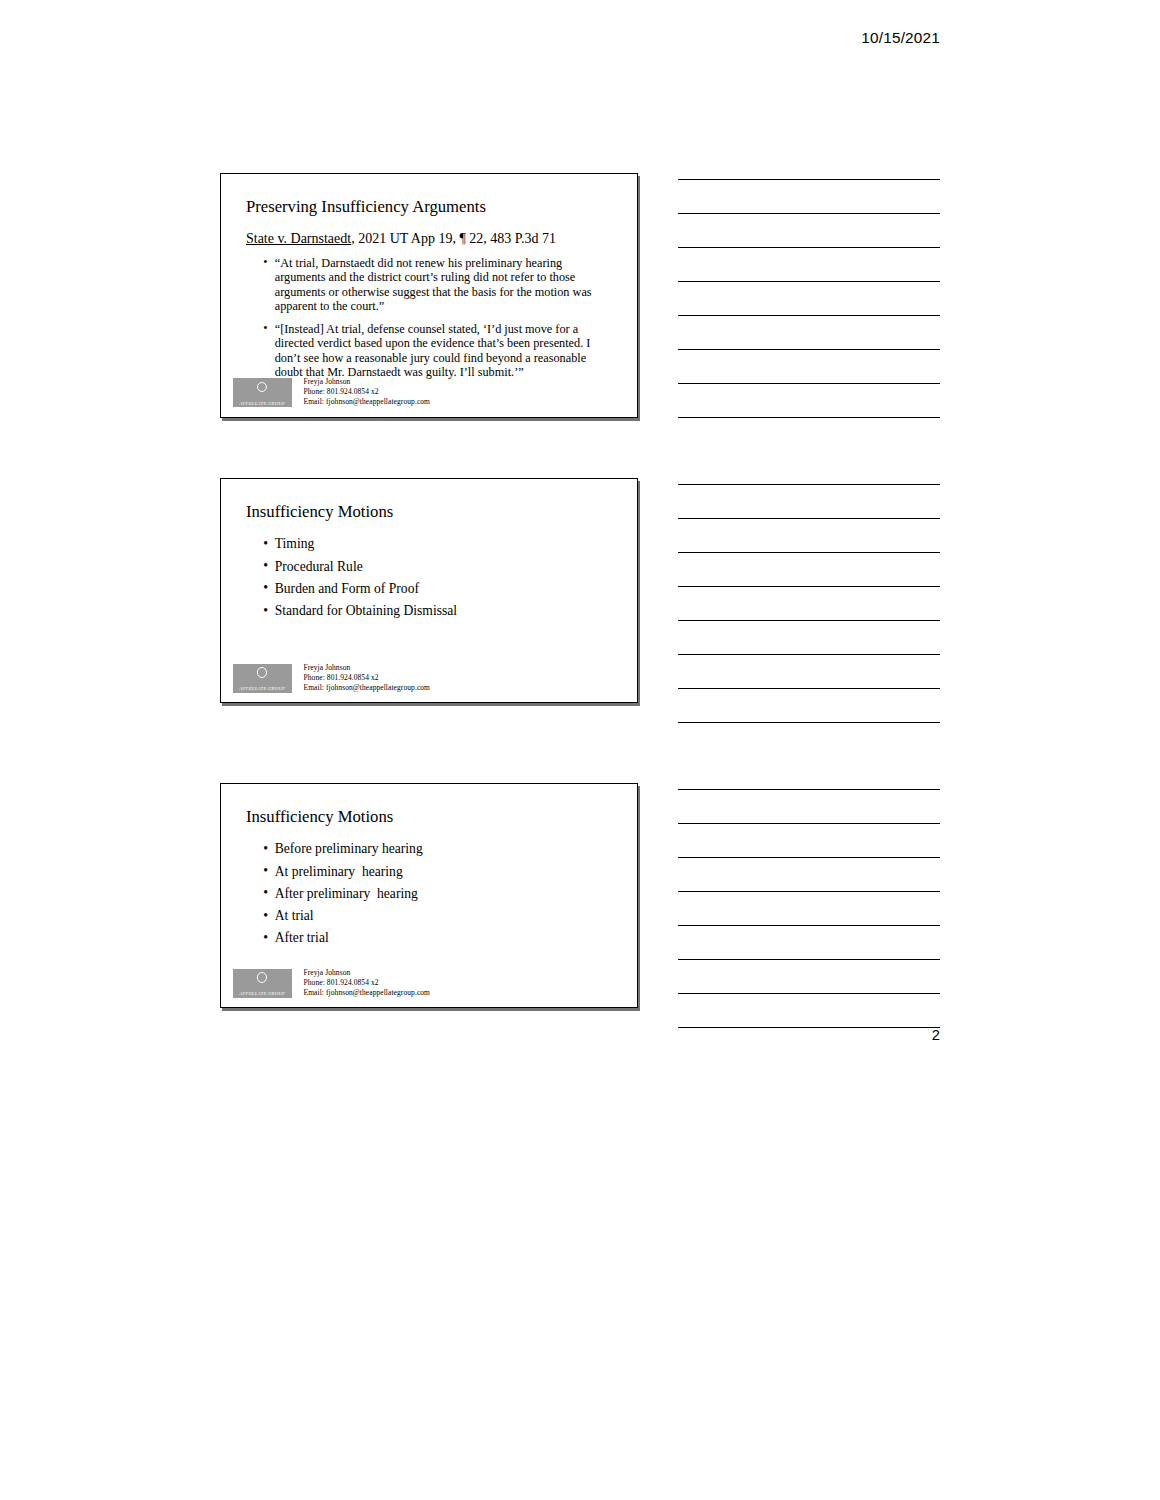10/15/2021
Preserving Insufficiency Arguments
State v. Darnstaedt, 2021 UT App 19, ¶ 22, 483 P.3d 71
“At trial, Darnstaedt did not renew his preliminary hearing arguments and the district court’s ruling did not refer to those arguments or otherwise suggest that the basis for the motion was apparent to the court.”
“[Instead] At trial, defense counsel stated, ‘I’d just move for a directed verdict based upon the evidence that’s been presented. I don’t see how a reasonable jury could find beyond a reasonable doubt that Mr. Darnstaedt was guilty. I’ll submit.’”
APPELLATE GROUP
Freyja Johnson Phone: 801.924.0854 x2
Email: fjohnson@theappellategroup.com
Insufficiency Motions
Timing
Procedural Rule
Burden and Form of Proof
Standard for Obtaining Dismissal
APPELLATE GROUP
Freyja Johnson Phone: 801.924.0854 x2
Email: fjohnson@theappellategroup.com
Insufficiency Motions
Before preliminary hearing
At preliminary hearing
After preliminary hearing
At trial
After trial
APPELLATE GROUP
Freyja Johnson Phone: 801.924.0854 x2
Email: fjohnson@theappellategroup.com
2